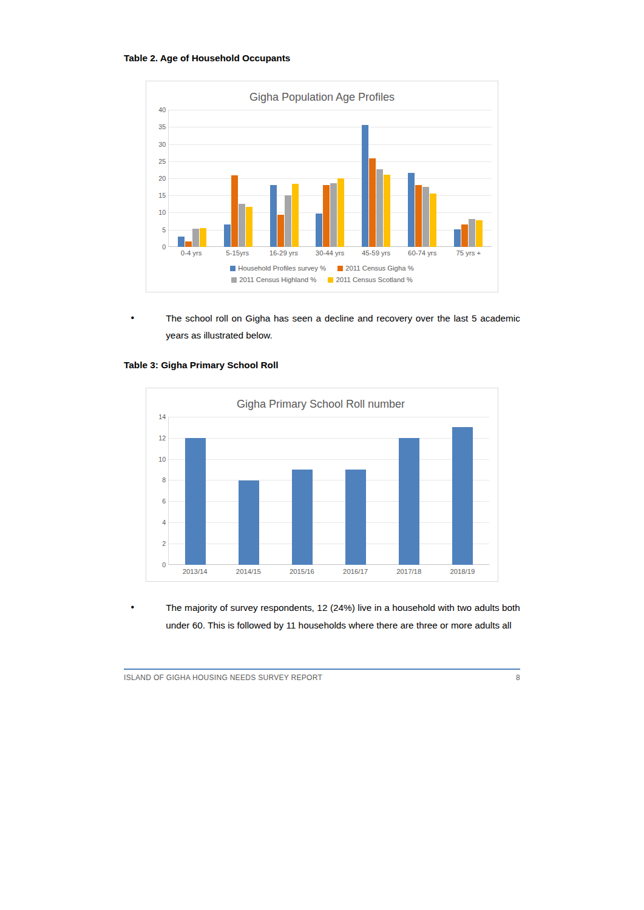Table 2. Age of Household Occupants
Gigha Population Age Profiles
40 35 30 25 20 15 10 5 0
0-4 yrs 5-15yrs 16-29 yrs 30-44 yrs 45-59 yrs 60-74 yrs 75 yrs +
Household Profiles survey % 2011 Census Gigha %
2011 Census Highland % 2011 Census Scotland %
The school roll on Gigha has seen a decline and recovery over the last 5 academic years as illustrated below.
Table 3: Gigha Primary School Roll
Gigha Primary School Roll number
14 12 10 8 6 4 2 0
2013/14 2014/15 2015/16 2016/17 2017/18 2018/19
The majority of survey respondents, 12 (24%) live in a household with two adults both under 60. This is followed by 11 households where there are three or more adults all
ISLAND OF GIGHA HOUSING NEEDS SURVEY REPORT 8